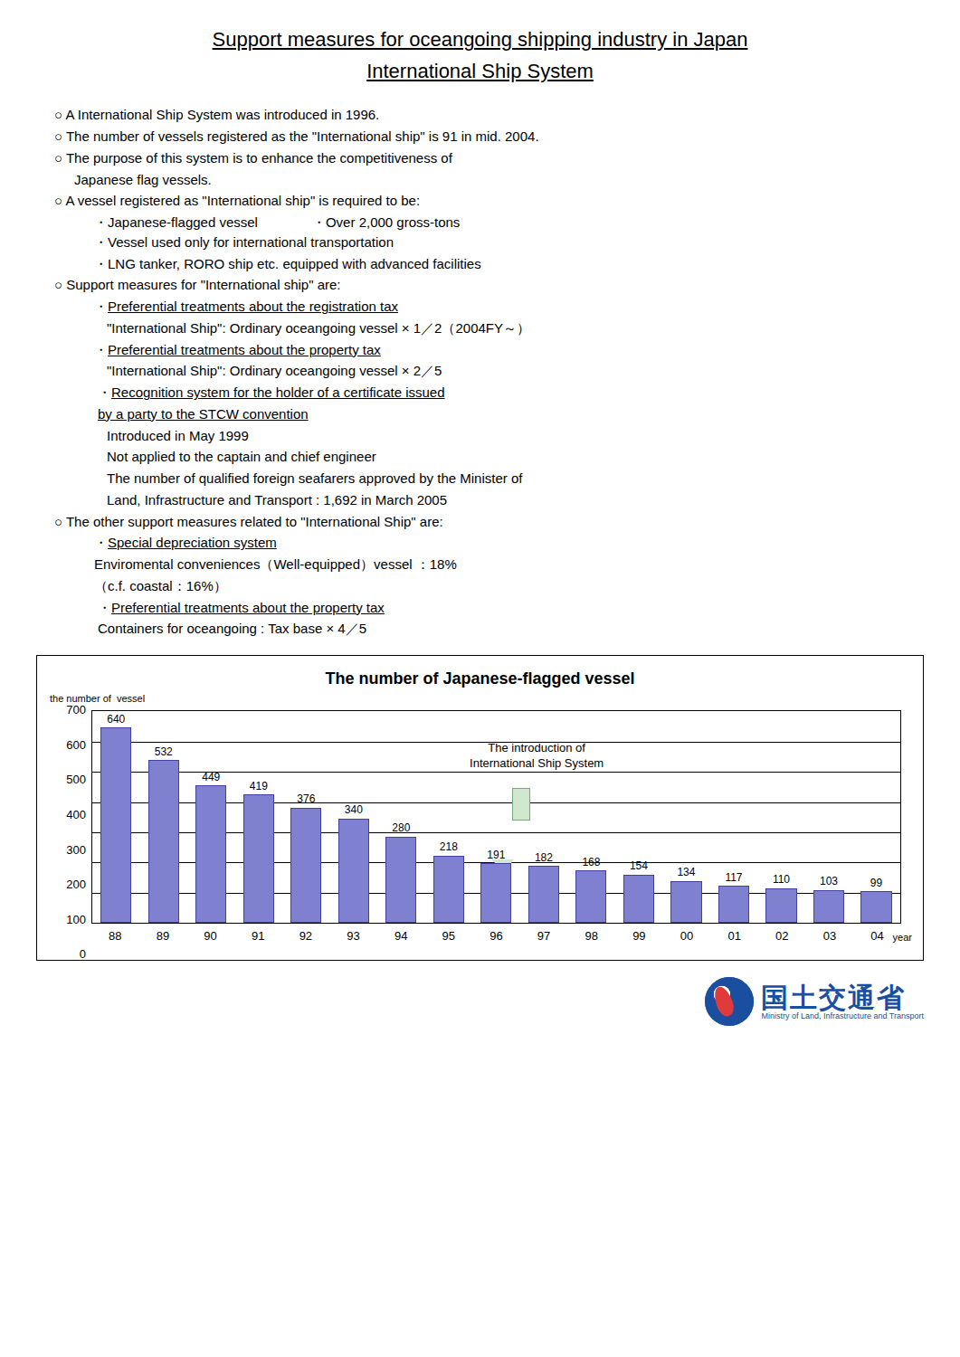Support measures for oceangoing shipping industry in Japan
International Ship System
○ A International Ship System was introduced in 1996.
○ The number of vessels registered as the "International ship" is 91 in mid. 2004.
○ The purpose of this system is to enhance the competitiveness of
Japanese flag vessels.
○ A vessel registered as "International ship" is required to be:
・Japanese-flagged vessel
・Over 2,000 gross-tons
・Vessel used only for international transportation
・LNG tanker, RORO ship etc. equipped with advanced facilities
○ Support measures for "International ship" are:
・Preferential treatments about the registration tax
"International Ship": Ordinary oceangoing vessel × 1／2（2004FY～）
・Preferential treatments about the property tax
"International Ship": Ordinary oceangoing vessel × 2／5
・Recognition system for the holder of a certificate issued
by a party to the STCW convention
Introduced in May 1999
Not applied to the captain and chief engineer
The number of qualified foreign seafarers approved by the Minister of
Land, Infrastructure and Transport : 1,692 in March 2005
○ The other support measures related to "International Ship" are:
・Special depreciation system
Enviromental conveniences（Well-equipped）vessel ：18%
（c.f. coastal：16%）
・Preferential treatments about the property tax
Containers for oceangoing : Tax base × 4／5
The number of Japanese-flagged vessel
the number of vessel
700
600
500
400
300
200
100
0
The introduction of
International Ship System
640
532
449
419
376
340
280
218
191
182
168
154
134
117
110
103
99
88899091929394 95969798990001 020304
year
国土交通省
Ministry of Land, Infrastructure and Transport